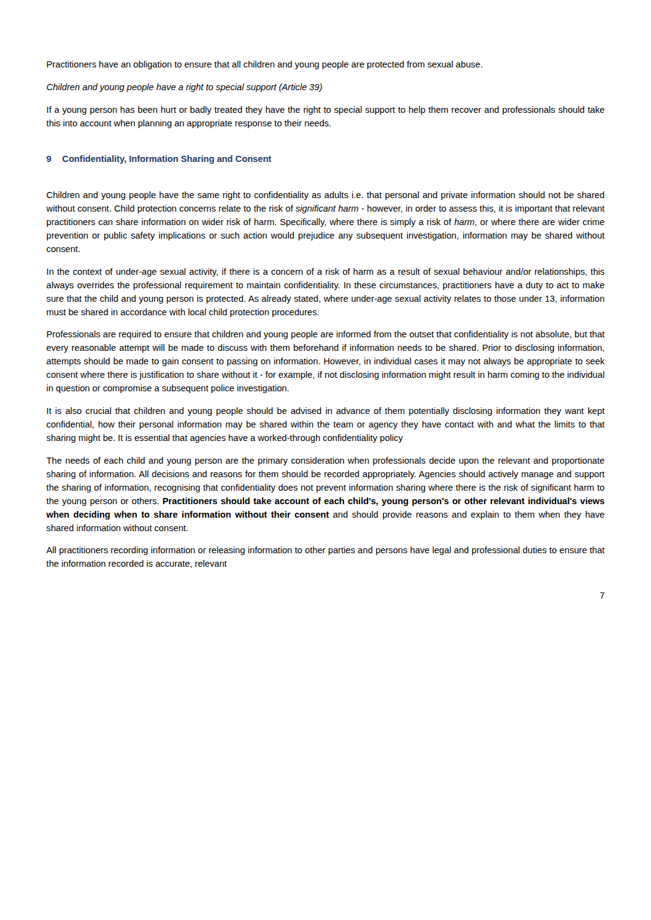Practitioners have an obligation to ensure that all children and young people are protected from sexual abuse.
Children and young people have a right to special support (Article 39)
If a young person has been hurt or badly treated they have the right to special support to help them recover and professionals should take this into account when planning an appropriate response to their needs.
9 Confidentiality, Information Sharing and Consent
Children and young people have the same right to confidentiality as adults i.e. that personal and private information should not be shared without consent. Child protection concerns relate to the risk of significant harm - however, in order to assess this, it is important that relevant practitioners can share information on wider risk of harm. Specifically, where there is simply a risk of harm, or where there are wider crime prevention or public safety implications or such action would prejudice any subsequent investigation, information may be shared without consent.
In the context of under-age sexual activity, if there is a concern of a risk of harm as a result of sexual behaviour and/or relationships, this always overrides the professional requirement to maintain confidentiality. In these circumstances, practitioners have a duty to act to make sure that the child and young person is protected. As already stated, where under-age sexual activity relates to those under 13, information must be shared in accordance with local child protection procedures.
Professionals are required to ensure that children and young people are informed from the outset that confidentiality is not absolute, but that every reasonable attempt will be made to discuss with them beforehand if information needs to be shared. Prior to disclosing information, attempts should be made to gain consent to passing on information. However, in individual cases it may not always be appropriate to seek consent where there is justification to share without it - for example, if not disclosing information might result in harm coming to the individual in question or compromise a subsequent police investigation.
It is also crucial that children and young people should be advised in advance of them potentially disclosing information they want kept confidential, how their personal information may be shared within the team or agency they have contact with and what the limits to that sharing might be. It is essential that agencies have a worked-through confidentiality policy
The needs of each child and young person are the primary consideration when professionals decide upon the relevant and proportionate sharing of information. All decisions and reasons for them should be recorded appropriately. Agencies should actively manage and support the sharing of information, recognising that confidentiality does not prevent information sharing where there is the risk of significant harm to the young person or others. Practitioners should take account of each child's, young person's or other relevant individual's views when deciding when to share information without their consent and should provide reasons and explain to them when they have shared information without consent.
All practitioners recording information or releasing information to other parties and persons have legal and professional duties to ensure that the information recorded is accurate, relevant
7